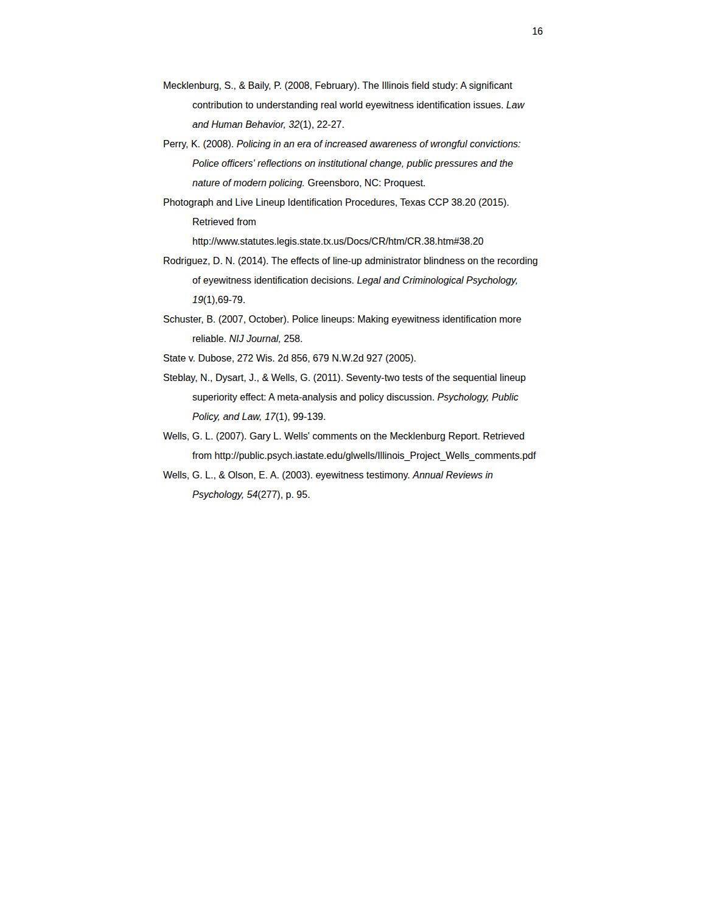16
Mecklenburg, S., & Baily, P. (2008, February). The Illinois field study: A significant contribution to understanding real world eyewitness identification issues. Law and Human Behavior, 32(1), 22-27.
Perry, K. (2008). Policing in an era of increased awareness of wrongful convictions: Police officers' reflections on institutional change, public pressures and the nature of modern policing. Greensboro, NC: Proquest.
Photograph and Live Lineup Identification Procedures, Texas CCP 38.20 (2015). Retrieved from http://www.statutes.legis.state.tx.us/Docs/CR/htm/CR.38.htm#38.20
Rodriguez, D. N. (2014). The effects of line-up administrator blindness on the recording of eyewitness identification decisions. Legal and Criminological Psychology, 19(1),69-79.
Schuster, B. (2007, October). Police lineups: Making eyewitness identification more reliable. NIJ Journal, 258.
State v. Dubose, 272 Wis. 2d 856, 679 N.W.2d 927 (2005).
Steblay, N., Dysart, J., & Wells, G. (2011). Seventy-two tests of the sequential lineup superiority effect: A meta-analysis and policy discussion. Psychology, Public Policy, and Law, 17(1), 99-139.
Wells, G. L. (2007). Gary L. Wells' comments on the Mecklenburg Report. Retrieved from http://public.psych.iastate.edu/glwells/Illinois_Project_Wells_comments.pdf
Wells, G. L., & Olson, E. A. (2003). eyewitness testimony. Annual Reviews in Psychology, 54(277), p. 95.